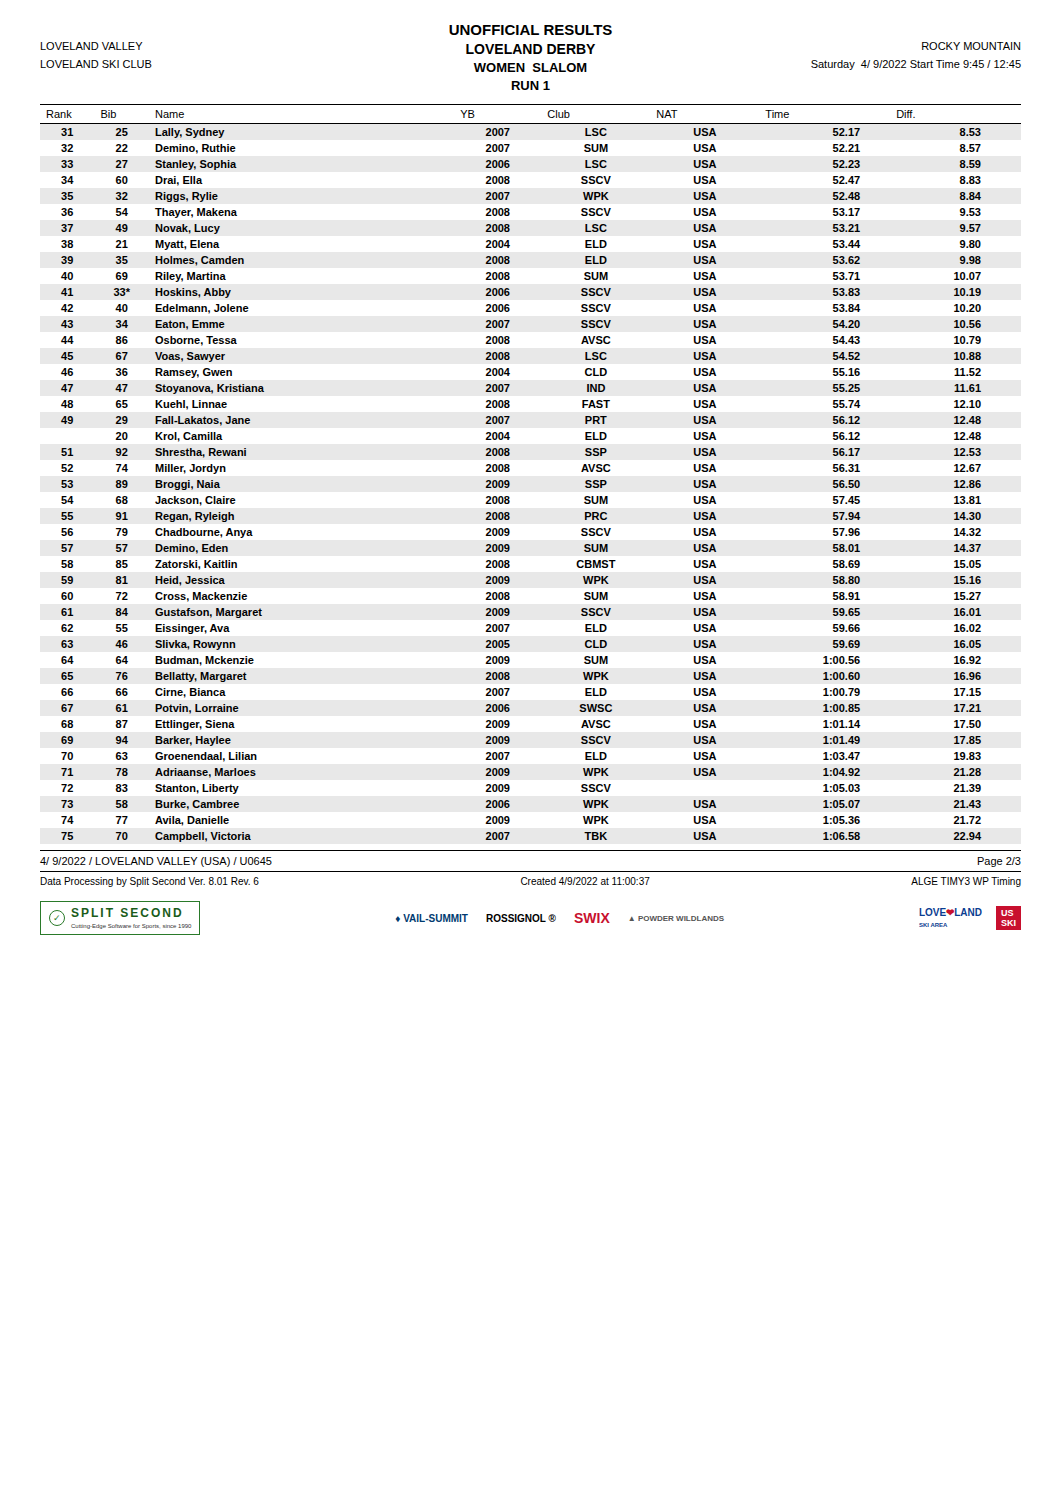UNOFFICIAL RESULTS
LOVELAND DERBY
WOMEN SLALOM
RUN 1
LOVELAND VALLEY
LOVELAND SKI CLUB
ROCKY MOUNTAIN
Saturday 4/ 9/2022 Start Time 9:45 / 12:45
| Rank | Bib | Name | YB | Club | NAT | Time | Diff. |
| --- | --- | --- | --- | --- | --- | --- | --- |
| 31 | 25 | Lally, Sydney | 2007 | LSC | USA | 52.17 | 8.53 |
| 32 | 22 | Demino, Ruthie | 2007 | SUM | USA | 52.21 | 8.57 |
| 33 | 27 | Stanley, Sophia | 2006 | LSC | USA | 52.23 | 8.59 |
| 34 | 60 | Drai, Ella | 2008 | SSCV | USA | 52.47 | 8.83 |
| 35 | 32 | Riggs, Rylie | 2007 | WPK | USA | 52.48 | 8.84 |
| 36 | 54 | Thayer, Makena | 2008 | SSCV | USA | 53.17 | 9.53 |
| 37 | 49 | Novak, Lucy | 2008 | LSC | USA | 53.21 | 9.57 |
| 38 | 21 | Myatt, Elena | 2004 | ELD | USA | 53.44 | 9.80 |
| 39 | 35 | Holmes, Camden | 2008 | ELD | USA | 53.62 | 9.98 |
| 40 | 69 | Riley, Martina | 2008 | SUM | USA | 53.71 | 10.07 |
| 41 | 33* | Hoskins, Abby | 2006 | SSCV | USA | 53.83 | 10.19 |
| 42 | 40 | Edelmann, Jolene | 2006 | SSCV | USA | 53.84 | 10.20 |
| 43 | 34 | Eaton, Emme | 2007 | SSCV | USA | 54.20 | 10.56 |
| 44 | 86 | Osborne, Tessa | 2008 | AVSC | USA | 54.43 | 10.79 |
| 45 | 67 | Voas, Sawyer | 2008 | LSC | USA | 54.52 | 10.88 |
| 46 | 36 | Ramsey, Gwen | 2004 | CLD | USA | 55.16 | 11.52 |
| 47 | 47 | Stoyanova, Kristiana | 2007 | IND | USA | 55.25 | 11.61 |
| 48 | 65 | Kuehl, Linnae | 2008 | FAST | USA | 55.74 | 12.10 |
| 49 | 29 | Fall-Lakatos, Jane | 2007 | PRT | USA | 56.12 | 12.48 |
| | 20 | Krol, Camilla | 2004 | ELD | USA | 56.12 | 12.48 |
| 51 | 92 | Shrestha, Rewani | 2008 | SSP | USA | 56.17 | 12.53 |
| 52 | 74 | Miller, Jordyn | 2008 | AVSC | USA | 56.31 | 12.67 |
| 53 | 89 | Broggi, Naia | 2009 | SSP | USA | 56.50 | 12.86 |
| 54 | 68 | Jackson, Claire | 2008 | SUM | USA | 57.45 | 13.81 |
| 55 | 91 | Regan, Ryleigh | 2008 | PRC | USA | 57.94 | 14.30 |
| 56 | 79 | Chadbourne, Anya | 2009 | SSCV | USA | 57.96 | 14.32 |
| 57 | 57 | Demino, Eden | 2009 | SUM | USA | 58.01 | 14.37 |
| 58 | 85 | Zatorski, Kaitlin | 2008 | CBMST | USA | 58.69 | 15.05 |
| 59 | 81 | Heid, Jessica | 2009 | WPK | USA | 58.80 | 15.16 |
| 60 | 72 | Cross, Mackenzie | 2008 | SUM | USA | 58.91 | 15.27 |
| 61 | 84 | Gustafson, Margaret | 2009 | SSCV | USA | 59.65 | 16.01 |
| 62 | 55 | Eissinger, Ava | 2007 | ELD | USA | 59.66 | 16.02 |
| 63 | 46 | Slivka, Rowynn | 2005 | CLD | USA | 59.69 | 16.05 |
| 64 | 64 | Budman, Mckenzie | 2009 | SUM | USA | 1:00.56 | 16.92 |
| 65 | 76 | Bellatty, Margaret | 2008 | WPK | USA | 1:00.60 | 16.96 |
| 66 | 66 | Cirne, Bianca | 2007 | ELD | USA | 1:00.79 | 17.15 |
| 67 | 61 | Potvin, Lorraine | 2006 | SWSC | USA | 1:00.85 | 17.21 |
| 68 | 87 | Ettlinger, Siena | 2009 | AVSC | USA | 1:01.14 | 17.50 |
| 69 | 94 | Barker, Haylee | 2009 | SSCV | USA | 1:01.49 | 17.85 |
| 70 | 63 | Groenendaal, Lilian | 2007 | ELD | USA | 1:03.47 | 19.83 |
| 71 | 78 | Adriaanse, Marloes | 2009 | WPK | USA | 1:04.92 | 21.28 |
| 72 | 83 | Stanton, Liberty | 2009 | SSCV | | 1:05.03 | 21.39 |
| 73 | 58 | Burke, Cambree | 2006 | WPK | USA | 1:05.07 | 21.43 |
| 74 | 77 | Avila, Danielle | 2009 | WPK | USA | 1:05.36 | 21.72 |
| 75 | 70 | Campbell, Victoria | 2007 | TBK | USA | 1:06.58 | 22.94 |
4/ 9/2022 / LOVELAND VALLEY (USA) / U0645 Page 2/3
Data Processing by Split Second Ver. 8.01 Rev. 6 Created 4/9/2022 at 11:00:37 ALGE TIMY3 WP Timing
✓ SPLIT SECOND
Cutting-Edge Software for Sports, since 1990
♦ VAIL-SUMMIT ROSSIGNOL ® SWIX ▲ POWDER WILDLANDS
LOVE❤LAND
SKI AREA US
SKI